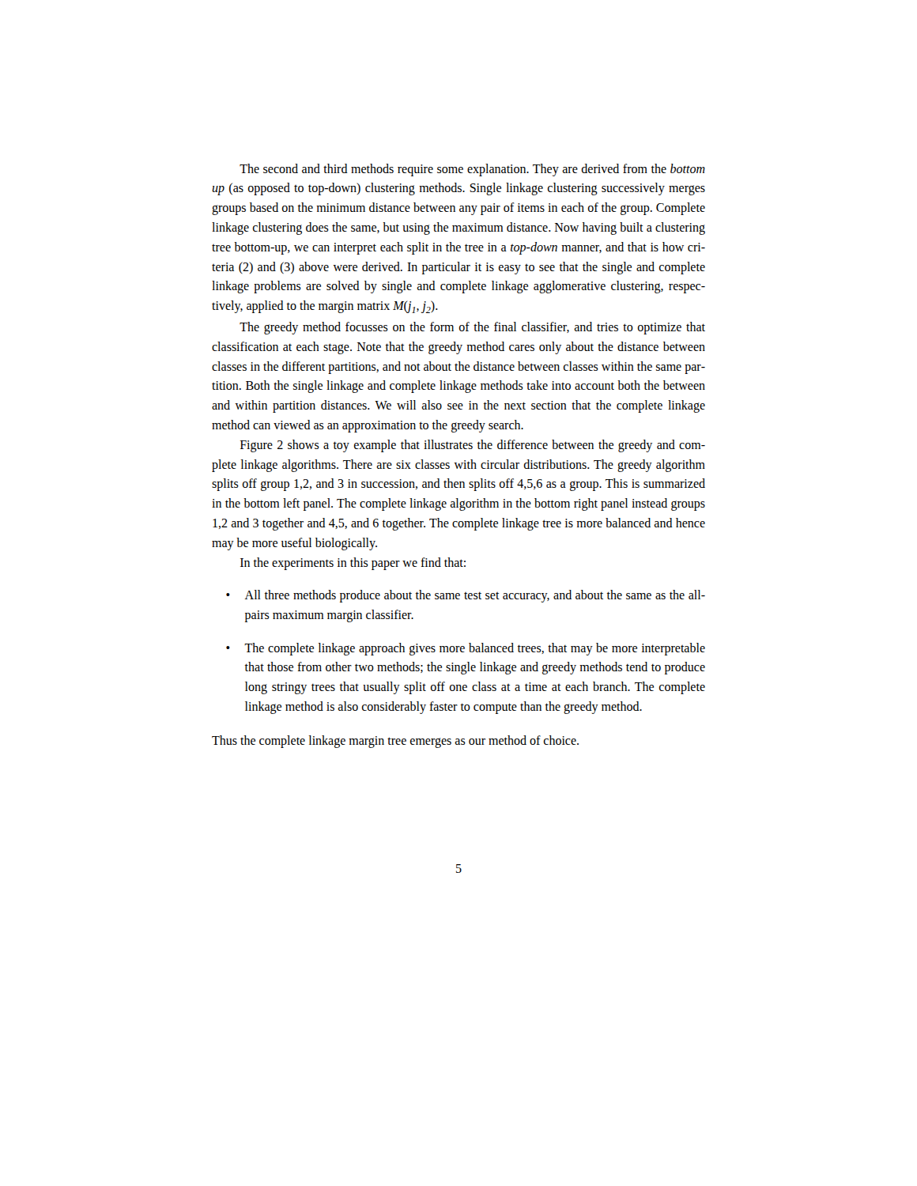The second and third methods require some explanation. They are derived from the bottom up (as opposed to top-down) clustering methods. Single linkage clustering successively merges groups based on the minimum distance between any pair of items in each of the group. Complete linkage clustering does the same, but using the maximum distance. Now having built a clustering tree bottom-up, we can interpret each split in the tree in a top-down manner, and that is how criteria (2) and (3) above were derived. In particular it is easy to see that the single and complete linkage problems are solved by single and complete linkage agglomerative clustering, respectively, applied to the margin matrix M(j1, j2).
The greedy method focusses on the form of the final classifier, and tries to optimize that classification at each stage. Note that the greedy method cares only about the distance between classes in the different partitions, and not about the distance between classes within the same partition. Both the single linkage and complete linkage methods take into account both the between and within partition distances. We will also see in the next section that the complete linkage method can viewed as an approximation to the greedy search.
Figure 2 shows a toy example that illustrates the difference between the greedy and complete linkage algorithms. There are six classes with circular distributions. The greedy algorithm splits off group 1,2, and 3 in succession, and then splits off 4,5,6 as a group. This is summarized in the bottom left panel. The complete linkage algorithm in the bottom right panel instead groups 1,2 and 3 together and 4,5, and 6 together. The complete linkage tree is more balanced and hence may be more useful biologically.
In the experiments in this paper we find that:
All three methods produce about the same test set accuracy, and about the same as the all-pairs maximum margin classifier.
The complete linkage approach gives more balanced trees, that may be more interpretable that those from other two methods; the single linkage and greedy methods tend to produce long stringy trees that usually split off one class at a time at each branch. The complete linkage method is also considerably faster to compute than the greedy method.
Thus the complete linkage margin tree emerges as our method of choice.
5